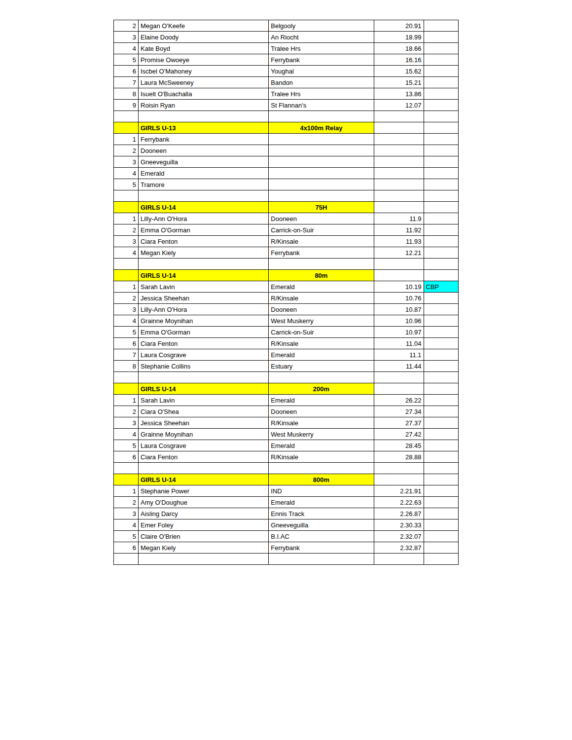| 2 | Megan O'Keefe | Belgooly | 20.91 | |
| 3 | Elaine Doody | An Riocht | 18.99 | |
| 4 | Kate Boyd | Tralee Hrs | 18.66 | |
| 5 | Promise Owoeye | Ferrybank | 16.16 | |
| 6 | Iscbel O'Mahoney | Youghal | 15.62 | |
| 7 | Laura McSweeney | Bandon | 15.21 | |
| 8 | Isuelt O'Buachalla | Tralee Hrs | 13.86 | |
| 9 | Roisin Ryan | St Flannan's | 12.07 | |
| | GIRLS U-13 | 4x100m Relay | | |
| 1 | Ferrybank | | | |
| 2 | Dooneen | | | |
| 3 | Gneeveguilla | | | |
| 4 | Emerald | | | |
| 5 | Tramore | | | |
| | GIRLS U-14 | 75H | | |
| 1 | Lilly-Ann O'Hora | Dooneen | 11.9 | |
| 2 | Emma O'Gorman | Carrick-on-Suir | 11.92 | |
| 3 | Ciara Fenton | R/Kinsale | 11.93 | |
| 4 | Megan Kiely | Ferrybank | 12.21 | |
| | GIRLS U-14 | 80m | | |
| 1 | Sarah Lavin | Emerald | 10.19 | CBP |
| 2 | Jessica Sheehan | R/Kinsale | 10.76 | |
| 3 | Lilly-Ann O'Hora | Dooneen | 10.87 | |
| 4 | Grainne Moynihan | West Muskerry | 10.96 | |
| 5 | Emma O'Gorman | Carrick-on-Suir | 10.97 | |
| 6 | Ciara Fenton | R/Kinsale | 11.04 | |
| 7 | Laura Cosgrave | Emerald | 11.1 | |
| 8 | Stephanie Collins | Estuary | 11.44 | |
| | GIRLS U-14 | 200m | | |
| 1 | Sarah Lavin | Emerald | 26.22 | |
| 2 | Ciara O'Shea | Dooneen | 27.34 | |
| 3 | Jessica Sheehan | R/Kinsale | 27.37 | |
| 4 | Grainne Moynihan | West Muskerry | 27.42 | |
| 5 | Laura Cosgrave | Emerald | 28.45 | |
| 6 | Ciara Fenton | R/Kinsale | 28.88 | |
| | GIRLS U-14 | 800m | | |
| 1 | Stephanie Power | IND | 2.21.91 | |
| 2 | Amy O'Doughue | Emerald | 2.22.63 | |
| 3 | Aisling Darcy | Ennis Track | 2.26.87 | |
| 4 | Emer Foley | Gneeveguilla | 2.30.33 | |
| 5 | Claire O'Brien | B.I.AC | 2.32.07 | |
| 6 | Megan Kiely | Ferrybank | 2.32.87 | |